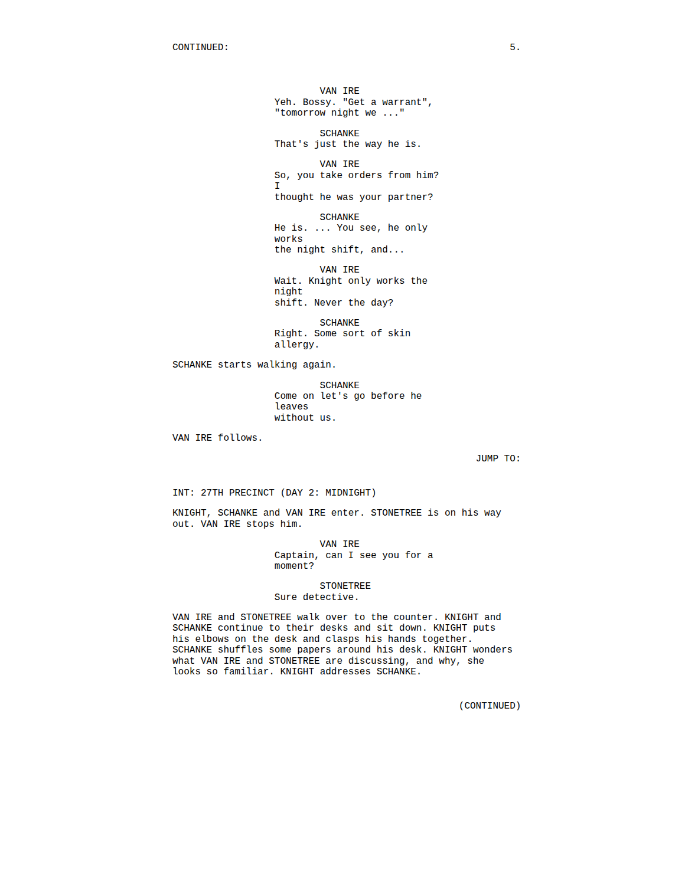CONTINUED: 5.
VAN IRE
Yeh. Bossy. "Get a warrant", "tomorrow night we ..."
SCHANKE
That's just the way he is.
VAN IRE
So, you take orders from him? I thought he was your partner?
SCHANKE
He is. ... You see, he only works the night shift, and...
VAN IRE
Wait. Knight only works the night shift. Never the day?
SCHANKE
Right. Some sort of skin allergy.
SCHANKE starts walking again.
SCHANKE
Come on let's go before he leaves without us.
VAN IRE follows.
JUMP TO:
INT: 27TH PRECINCT (DAY 2: MIDNIGHT)
KNIGHT, SCHANKE and VAN IRE enter. STONETREE is on his way out. VAN IRE stops him.
VAN IRE
Captain, can I see you for a moment?
STONETREE
Sure detective.
VAN IRE and STONETREE walk over to the counter. KNIGHT and SCHANKE continue to their desks and sit down. KNIGHT puts his elbows on the desk and clasps his hands together. SCHANKE shuffles some papers around his desk. KNIGHT wonders what VAN IRE and STONETREE are discussing, and why, she looks so familiar. KNIGHT addresses SCHANKE.
(CONTINUED)